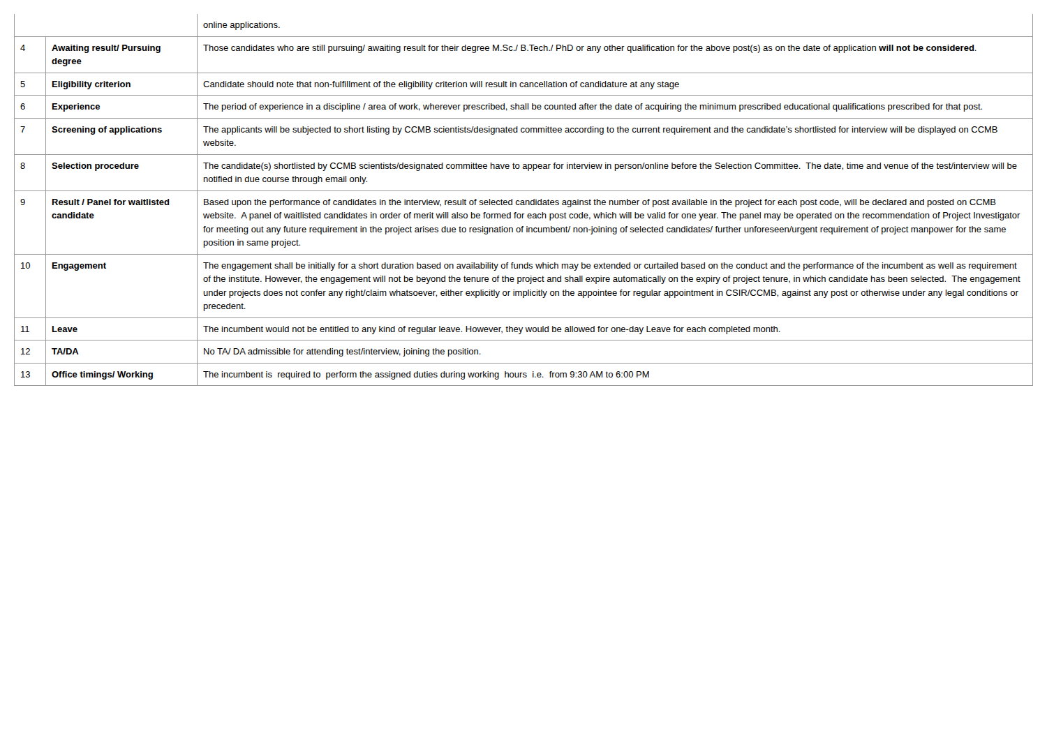| | | online applications. |
| 4 | Awaiting result/ Pursuing degree | Those candidates who are still pursuing/ awaiting result for their degree M.Sc./ B.Tech./ PhD or any other qualification for the above post(s) as on the date of application will not be considered . |
| 5 | Eligibility criterion | Candidate should note that non-fulfillment of the eligibility criterion will result in cancellation of candidature at any stage |
| 6 | Experience | The period of experience in a discipline / area of work, wherever prescribed, shall be counted after the date of acquiring the minimum prescribed educational qualifications prescribed for that post. |
| 7 | Screening of applications | The applicants will be subjected to short listing by CCMB scientists/designated committee according to the current requirement and the candidate’s shortlisted for interview will be displayed on CCMB website. |
| 8 | Selection procedure | The candidate(s) shortlisted by CCMB scientists/designated committee have to appear for interview in person/online before the Selection Committee. The date, time and venue of the test/interview will be notified in due course through email only. |
| 9 | Result / Panel for waitlisted candidate | Based upon the performance of candidates in the interview, result of selected candidates against the number of post available in the project for each post code, will be declared and posted on CCMB website. A panel of waitlisted candidates in order of merit will also be formed for each post code, which will be valid for one year. The panel may be operated on the recommendation of Project Investigator for meeting out any future requirement in the project arises due to resignation of incumbent/ non-joining of selected candidates/ further unforeseen/urgent requirement of project manpower for the same position in same project. |
| 10 | Engagement | The engagement shall be initially for a short duration based on availability of funds which may be extended or curtailed based on the conduct and the performance of the incumbent as well as requirement of the institute. However, the engagement will not be beyond the tenure of the project and shall expire automatically on the expiry of project tenure, in which candidate has been selected. The engagement under projects does not confer any right/claim whatsoever, either explicitly or implicitly on the appointee for regular appointment in CSIR/CCMB, against any post or otherwise under any legal conditions or precedent. |
| 11 | Leave | The incumbent would not be entitled to any kind of regular leave. However, they would be allowed for one-day Leave for each completed month. |
| 12 | TA/DA | No TA/ DA admissible for attending test/interview, joining the position. |
| 13 | Office timings/ Working | The incumbent is required to perform the assigned duties during working hours i.e. from 9:30 AM to 6:00 PM |